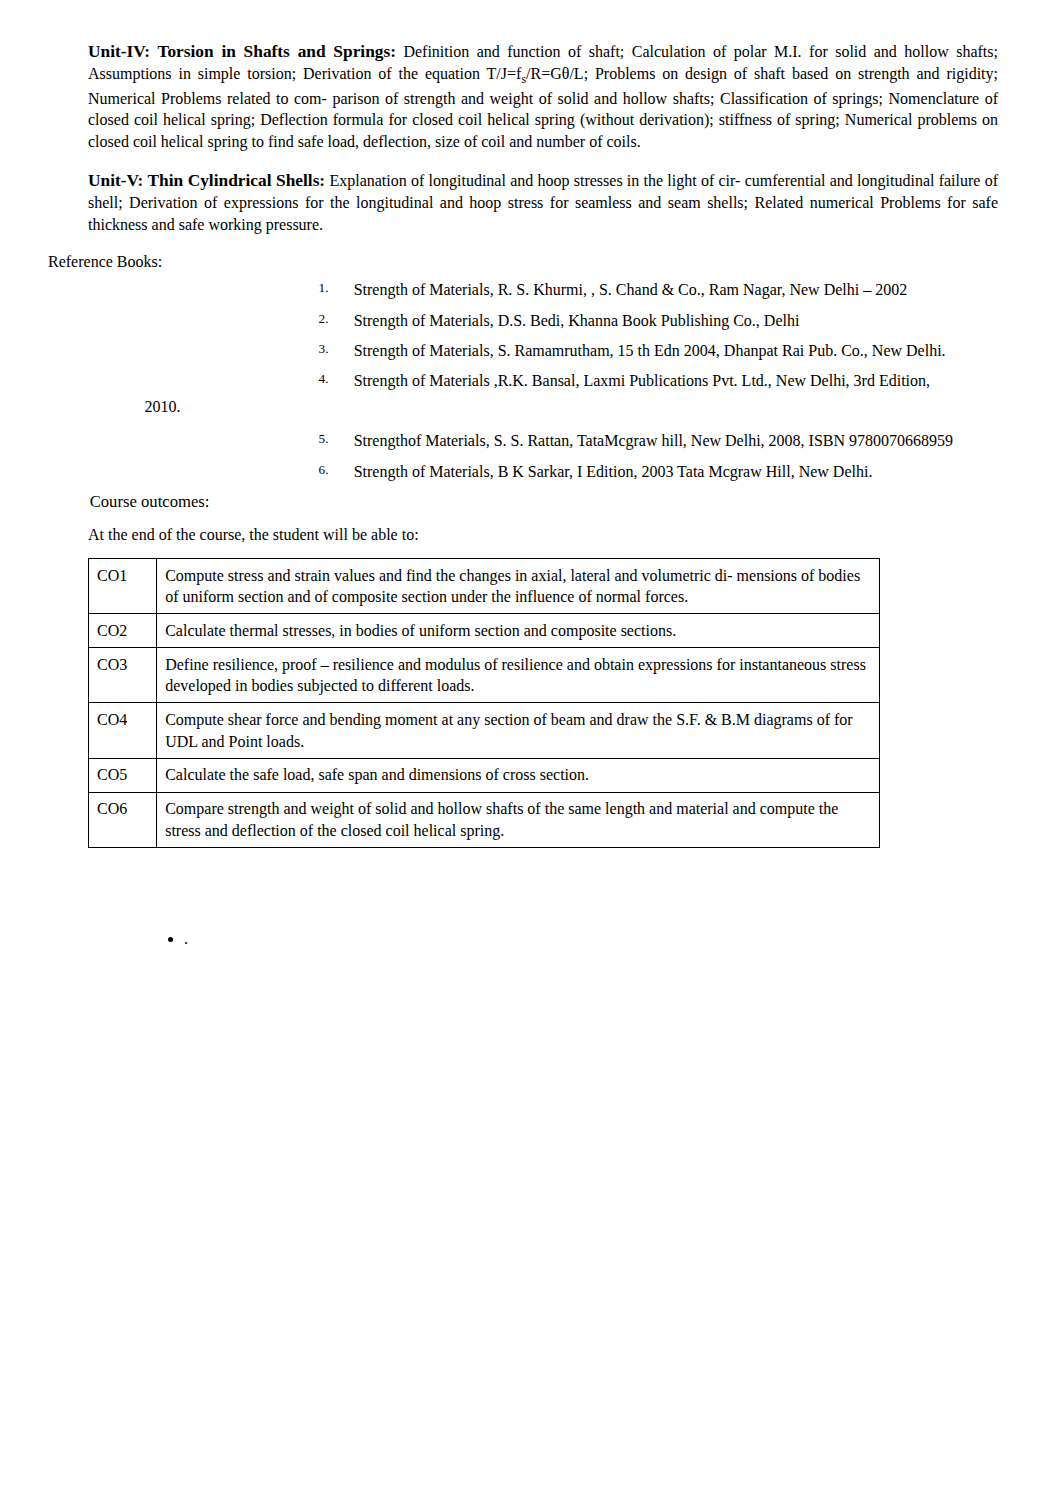Unit-IV: Torsion in Shafts and Springs: Definition and function of shaft; Calculation of polar M.I. for solid and hollow shafts; Assumptions in simple torsion; Derivation of the equation T/J=fs/R=Gθ/L; Problems on design of shaft based on strength and rigidity; Numerical Problems related to com- parison of strength and weight of solid and hollow shafts; Classification of springs; Nomenclature of closed coil helical spring; Deflection formula for closed coil helical spring (without derivation); stiffness of spring; Numerical problems on closed coil helical spring to find safe load, deflection, size of coil and number of coils.
Unit-V: Thin Cylindrical Shells: Explanation of longitudinal and hoop stresses in the light of cir- cumferential and longitudinal failure of shell; Derivation of expressions for the longitudinal and hoop stress for seamless and seam shells; Related numerical Problems for safe thickness and safe working pressure.
Reference Books:
Strength of Materials, R. S. Khurmi, , S. Chand & Co., Ram Nagar, New Delhi – 2002
Strength of Materials, D.S. Bedi, Khanna Book Publishing Co., Delhi
Strength of Materials, S. Ramamrutham, 15 th Edn 2004, Dhanpat Rai Pub. Co., New Delhi.
Strength of Materials ,R.K. Bansal, Laxmi Publications Pvt. Ltd., New Delhi, 3rd Edition,
2010.
Strengthof Materials, S. S. Rattan, TataMcgraw hill, New Delhi, 2008, ISBN 9780070668959
Strength of Materials, B K Sarkar, I Edition, 2003 Tata Mcgraw Hill, New Delhi.
Course outcomes:
At the end of the course, the student will be able to:
| CO1 | Compute stress and strain values and find the changes in axial, lateral and volumetric di- mensions of bodies of uniform section and of composite section under the influence of normal forces. |
| CO2 | Calculate thermal stresses, in bodies of uniform section and composite sections. |
| CO3 | Define resilience, proof – resilience and modulus of resilience and obtain expressions for instantaneous stress developed in bodies subjected to different loads. |
| CO4 | Compute shear force and bending moment at any section of beam and draw the S.F. & B.M diagrams of for UDL and Point loads. |
| CO5 | Calculate the safe load, safe span and dimensions of cross section. |
| CO6 | Compare strength and weight of solid and hollow shafts of the same length and material and compute the stress and deflection of the closed coil helical spring. |
.